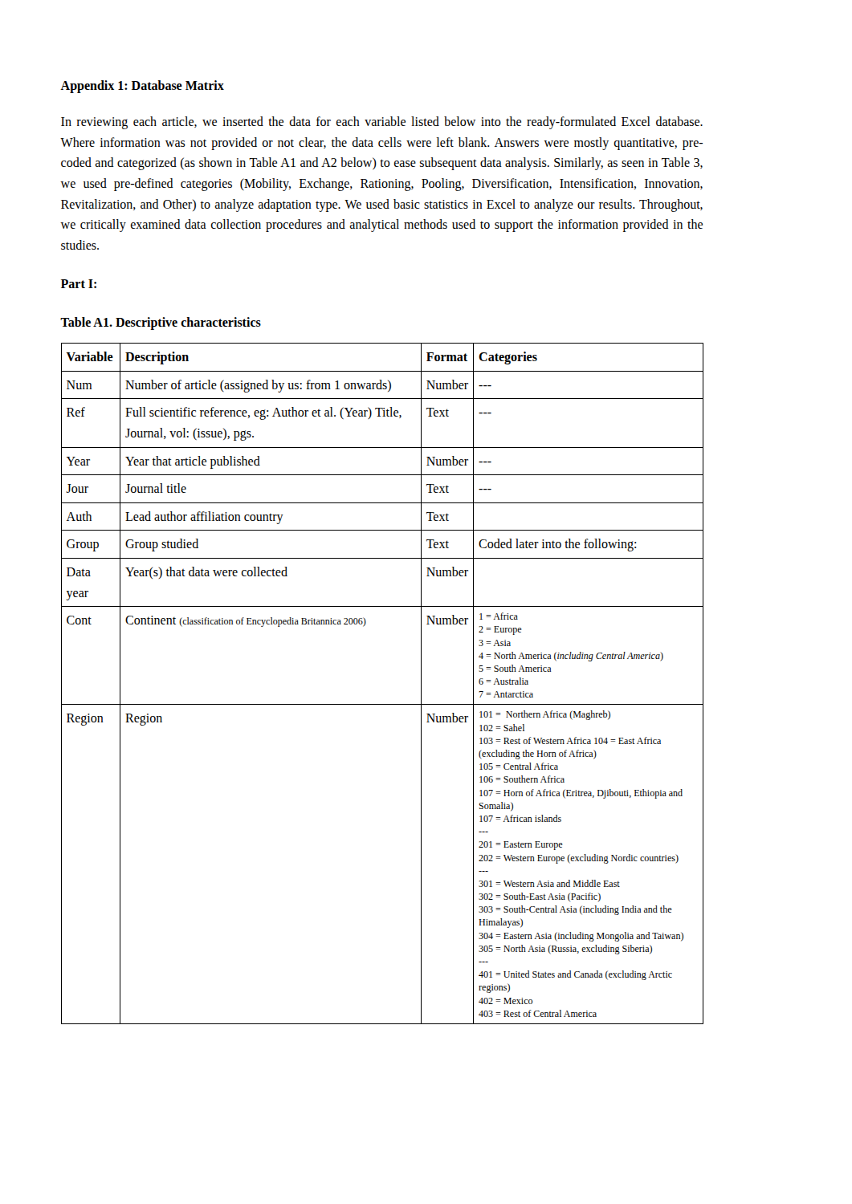Appendix 1: Database Matrix
In reviewing each article, we inserted the data for each variable listed below into the ready-formulated Excel database. Where information was not provided or not clear, the data cells were left blank. Answers were mostly quantitative, pre-coded and categorized (as shown in Table A1 and A2 below) to ease subsequent data analysis. Similarly, as seen in Table 3, we used pre-defined categories (Mobility, Exchange, Rationing, Pooling, Diversification, Intensification, Innovation, Revitalization, and Other) to analyze adaptation type. We used basic statistics in Excel to analyze our results. Throughout, we critically examined data collection procedures and analytical methods used to support the information provided in the studies.
Part I:
Table A1. Descriptive characteristics
| Variable | Description | Format | Categories |
| --- | --- | --- | --- |
| Num | Number of article (assigned by us: from 1 onwards) | Number | --- |
| Ref | Full scientific reference, eg: Author et al. (Year) Title, Journal, vol: (issue), pgs. | Text | --- |
| Year | Year that article published | Number | --- |
| Jour | Journal title | Text | --- |
| Auth | Lead author affiliation country | Text | |
| Group | Group studied | Text | Coded later into the following: |
| Data year | Year(s) that data were collected | Number | |
| Cont | Continent (classification of Encyclopedia Britannica 2006) | Number | 1 = Africa 2 = Europe 3 = Asia 4 = North America ( including Central America ) 5 = South America 6 = Australia 7 = Antarctica |
| Region | Region | Number | 101 = Northern Africa (Maghreb) 102 = Sahel 103 = Rest of Western Africa 104 = East Africa (excluding the Horn of Africa) 105 = Central Africa 106 = Southern Africa 107 = Horn of Africa (Eritrea, Djibouti, Ethiopia and Somalia) 107 = African islands --- 201 = Eastern Europe 202 = Western Europe (excluding Nordic countries) --- 301 = Western Asia and Middle East 302 = South-East Asia (Pacific) 303 = South-Central Asia (including India and the Himalayas) 304 = Eastern Asia (including Mongolia and Taiwan) 305 = North Asia (Russia, excluding Siberia) --- 401 = United States and Canada (excluding Arctic regions) 402 = Mexico 403 = Rest of Central America |